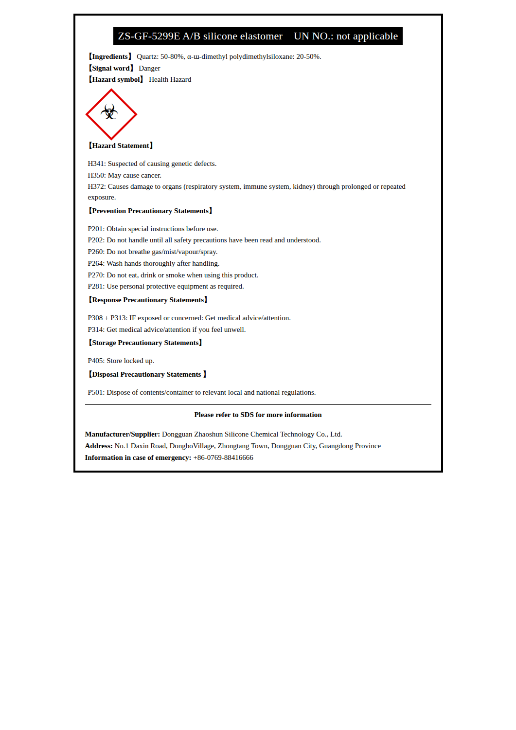ZS-GF-5299E A/B silicone elastomer UN NO.: not applicable
【Ingredients】 Quartz: 50-80%, α-ɯ-dimethyl polydimethylsiloxane: 20-50%.
【Signal word】 Danger
【Hazard symbol】 Health Hazard
☣
【Hazard Statement】
H341: Suspected of causing genetic defects.
H350: May cause cancer.
H372: Causes damage to organs (respiratory system, immune system, kidney) through prolonged or repeated exposure.
【Prevention Precautionary Statements】
P201: Obtain special instructions before use.
P202: Do not handle until all safety precautions have been read and understood.
P260: Do not breathe gas/mist/vapour/spray.
P264: Wash hands thoroughly after handling.
P270: Do not eat, drink or smoke when using this product.
P281: Use personal protective equipment as required.
【Response Precautionary Statements】
P308 + P313: IF exposed or concerned: Get medical advice/attention.
P314: Get medical advice/attention if you feel unwell.
【Storage Precautionary Statements】
P405: Store locked up.
【Disposal Precautionary Statements 】
P501: Dispose of contents/container to relevant local and national regulations.
Please refer to SDS for more information
Manufacturer/Supplier: Dongguan Zhaoshun Silicone Chemical Technology Co., Ltd.
Address: No.1 Daxin Road, DongboVillage, Zhongtang Town, Dongguan City, Guangdong Province
Information in case of emergency: +86-0769-88416666